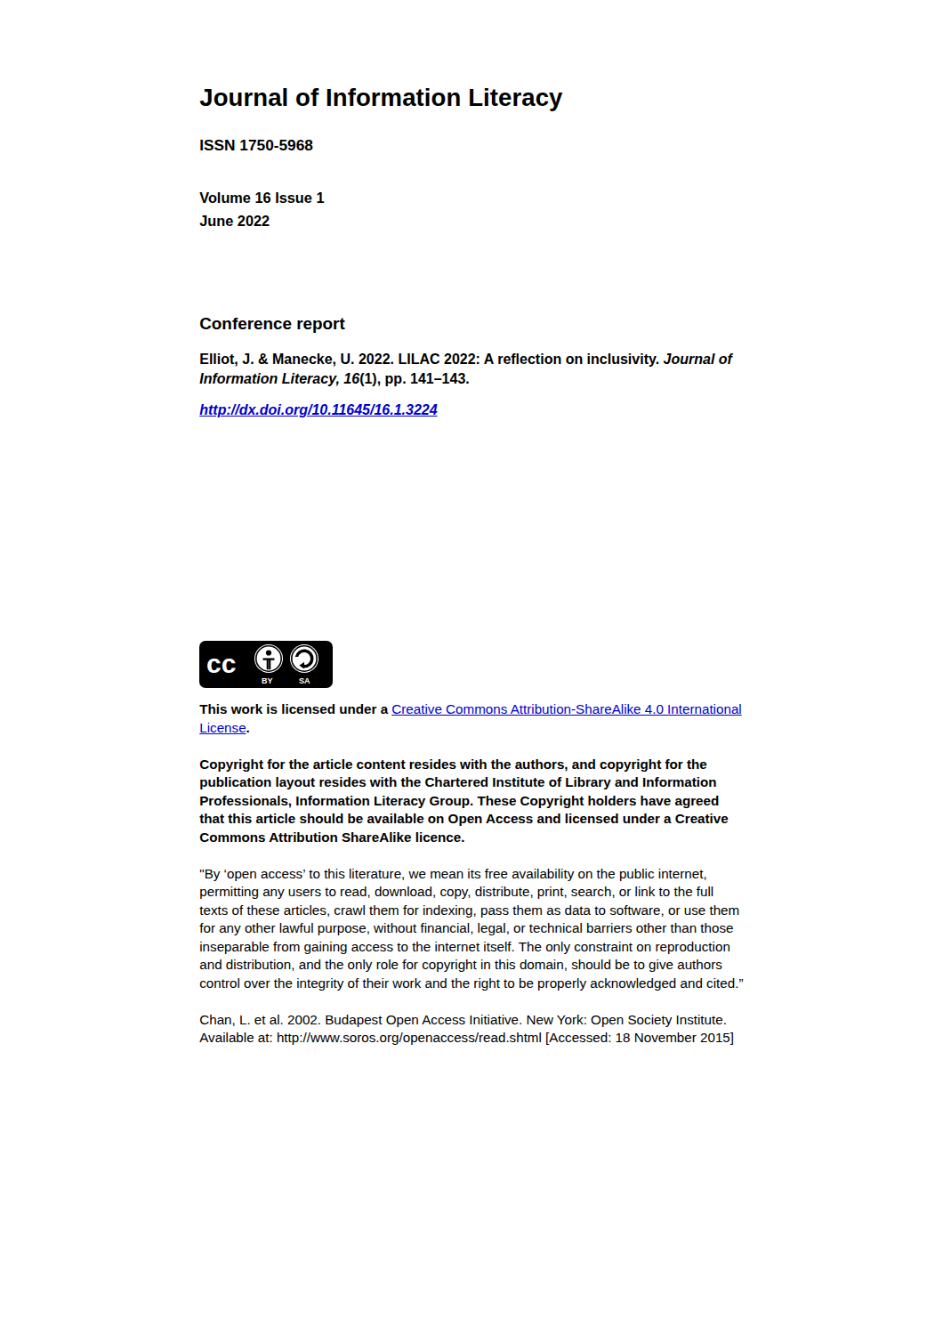Journal of Information Literacy
ISSN 1750-5968
Volume 16 Issue 1
June 2022
Conference report
Elliot, J. & Manecke, U. 2022. LILAC 2022: A reflection on inclusivity. Journal of Information Literacy, 16(1), pp. 141–143.
http://dx.doi.org/10.11645/16.1.3224
cc BY SA
This work is licensed under a Creative Commons Attribution-ShareAlike 4.0 International License.
Copyright for the article content resides with the authors, and copyright for the publication layout resides with the Chartered Institute of Library and Information Professionals, Information Literacy Group. These Copyright holders have agreed that this article should be available on Open Access and licensed under a Creative Commons Attribution ShareAlike licence.
"By ‘open access’ to this literature, we mean its free availability on the public internet, permitting any users to read, download, copy, distribute, print, search, or link to the full texts of these articles, crawl them for indexing, pass them as data to software, or use them for any other lawful purpose, without financial, legal, or technical barriers other than those inseparable from gaining access to the internet itself. The only constraint on reproduction and distribution, and the only role for copyright in this domain, should be to give authors control over the integrity of their work and the right to be properly acknowledged and cited.”
Chan, L. et al. 2002. Budapest Open Access Initiative. New York: Open Society Institute. Available at: http://www.soros.org/openaccess/read.shtml [Accessed: 18 November 2015]